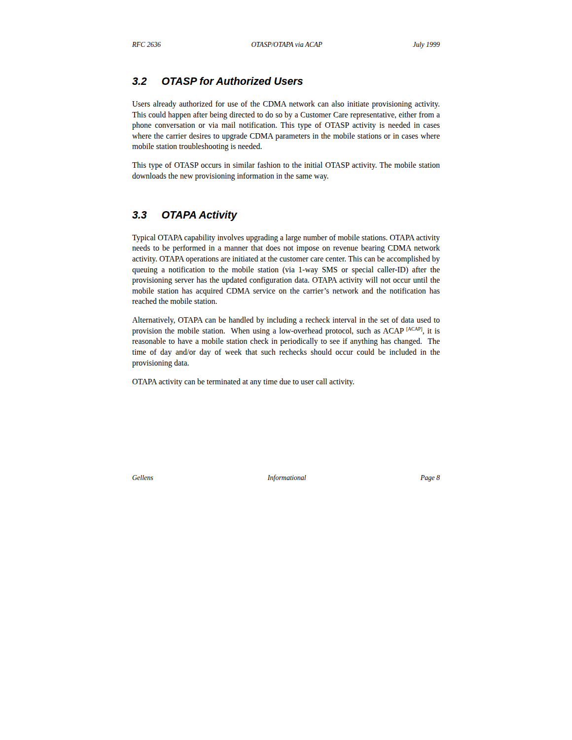RFC 2636
OTASP/OTAPA via ACAP
July 1999
3.2 OTASP for Authorized Users
Users already authorized for use of the CDMA network can also initiate provisioning activity. This could happen after being directed to do so by a Customer Care representative, either from a phone conversation or via mail notification. This type of OTASP activity is needed in cases where the carrier desires to upgrade CDMA parameters in the mobile stations or in cases where mobile station troubleshooting is needed.
This type of OTASP occurs in similar fashion to the initial OTASP activity. The mobile station downloads the new provisioning information in the same way.
3.3 OTAPA Activity
Typical OTAPA capability involves upgrading a large number of mobile stations. OTAPA activity needs to be performed in a manner that does not impose on revenue bearing CDMA network activity. OTAPA operations are initiated at the customer care center. This can be accomplished by queuing a notification to the mobile station (via 1-way SMS or special caller-ID) after the provisioning server has the updated configuration data. OTAPA activity will not occur until the mobile station has acquired CDMA service on the carrier’s network and the notification has reached the mobile station.
Alternatively, OTAPA can be handled by including a recheck interval in the set of data used to provision the mobile station. When using a low-overhead protocol, such as ACAP [ACAP], it is reasonable to have a mobile station check in periodically to see if anything has changed. The time of day and/or day of week that such rechecks should occur could be included in the provisioning data.
OTAPA activity can be terminated at any time due to user call activity.
Gellens
Informational
Page 8